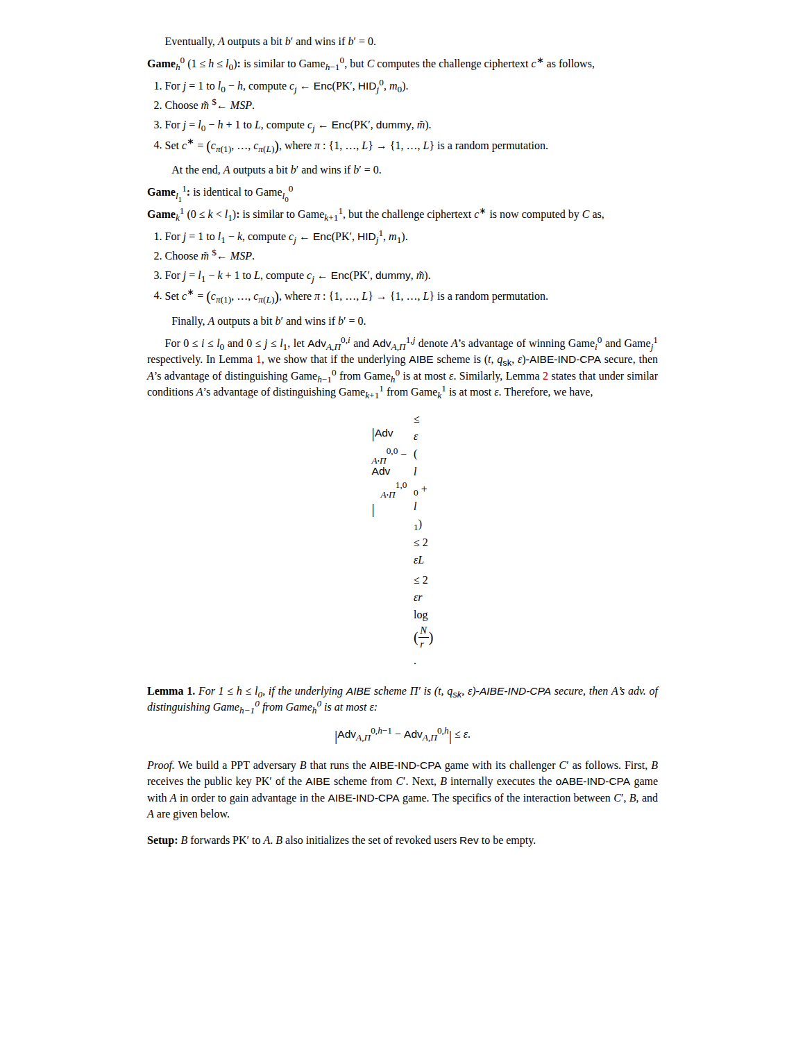Eventually, A outputs a bit b′ and wins if b′ = 0.
Gameh0 (1 ≤ h ≤ l0): is similar to Gameh−10, but C computes the challenge ciphertext c∗ as follows,
For j = 1 to l0 − h, compute cj ← Enc(PK′, HIDj0, m0).
Choose m̃ $← MSP.
For j = l0 − h + 1 to L, compute cj ← Enc(PK′, dummy, m̃).
Set c∗ = (cπ(1), …, cπ(L)), where π : {1, …, L} → {1, …, L} is a random permutation.
At the end, A outputs a bit b′ and wins if b′ = 0.
Gamel11: is identical to Gamel00
Gamek1 (0 ≤ k < l1): is similar to Gamek+11, but the challenge ciphertext c∗ is now computed by C as,
For j = 1 to l1 − k, compute cj ← Enc(PK′, HIDj1, m1).
Choose m̃ $← MSP.
For j = l1 − k + 1 to L, compute cj ← Enc(PK′, dummy, m̃).
Set c∗ = (cπ(1), …, cπ(L)), where π : {1, …, L} → {1, …, L} is a random permutation.
Finally, A outputs a bit b′ and wins if b′ = 0.
For 0 ≤ i ≤ l0 and 0 ≤ j ≤ l1, let AdvA,Π0,i and AdvA,Π1,j denote A’s advantage of winning Gamei0 and Gamej1 respectively. In Lemma 1, we show that if the underlying AIBE scheme is (t, qsk, ε)-AIBE-IND-CPA secure, then A’s advantage of distinguishing Gameh−10 from Gameh0 is at most ε. Similarly, Lemma 2 states that under similar conditions A’s advantage of distinguishing Gamek+11 from Gamek1 is at most ε. Therefore, we have,
|AdvA,Π0,0 − AdvA,Π1,0| ≤ ε (l0 + l1)
≤ 2 ε L
≤ 2 ε r log (Nr).
Lemma 1. For 1 ≤ h ≤ l0, if the underlying AIBE scheme Π′ is (t, qsk, ε)-AIBE-IND-CPA secure, then A’s adv. of distinguishing Gameh−10 from Gameh0 is at most ε:
|AdvA,Π0,h−1 − AdvA,Π0,h| ≤ ε.
Proof. We build a PPT adversary B that runs the AIBE-IND-CPA game with its challenger C′ as follows. First, B receives the public key PK′ of the AIBE scheme from C′. Next, B internally executes the oABE-IND-CPA game with A in order to gain advantage in the AIBE-IND-CPA game. The specifics of the interaction between C′, B, and A are given below.
Setup: B forwards PK′ to A. B also initializes the set of revoked users Rev to be empty.